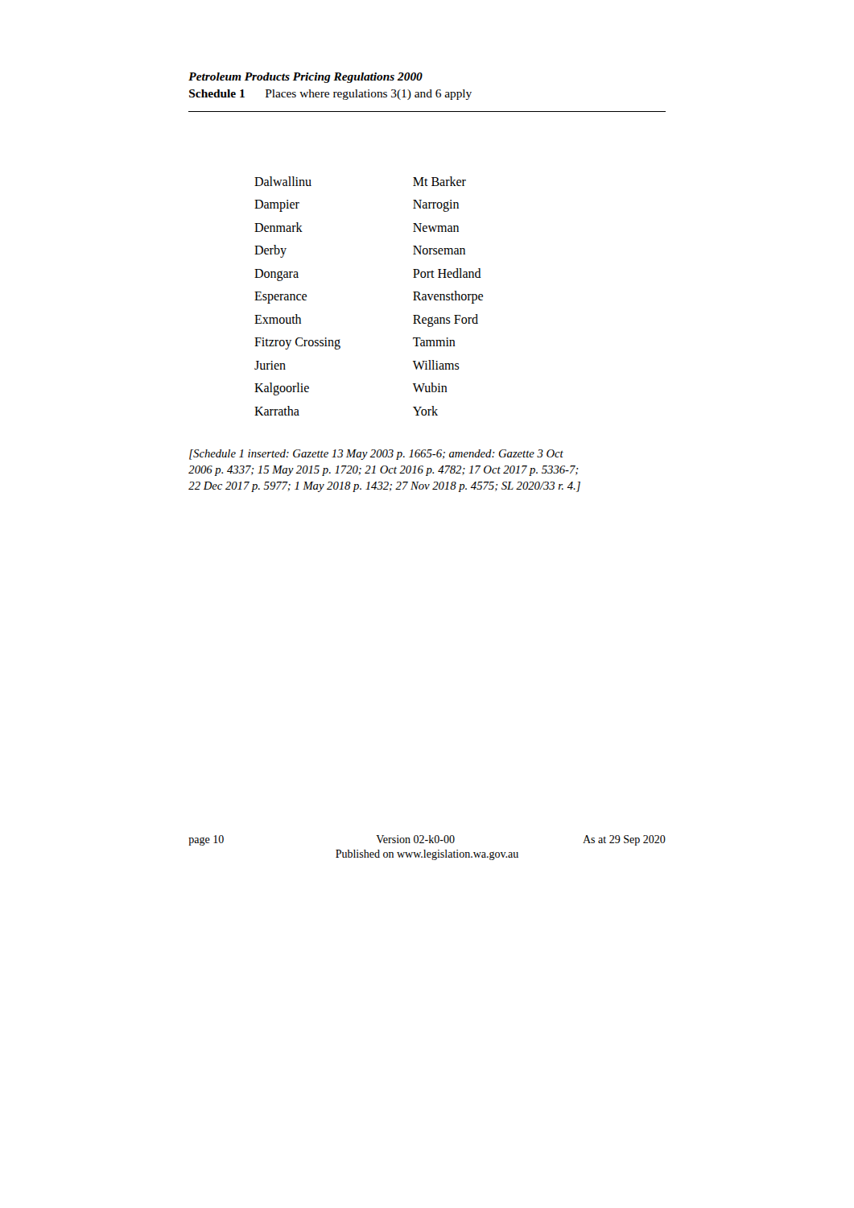Petroleum Products Pricing Regulations 2000
Schedule 1 Places where regulations 3(1) and 6 apply
| Dalwallinu | Mt Barker |
| Dampier | Narrogin |
| Denmark | Newman |
| Derby | Norseman |
| Dongara | Port Hedland |
| Esperance | Ravensthorpe |
| Exmouth | Regans Ford |
| Fitzroy Crossing | Tammin |
| Jurien | Williams |
| Kalgoorlie | Wubin |
| Karratha | York |
[Schedule 1 inserted: Gazette 13 May 2003 p. 1665-6; amended: Gazette 3 Oct 2006 p. 4337; 15 May 2015 p. 1720; 21 Oct 2016 p. 4782; 17 Oct 2017 p. 5336-7; 22 Dec 2017 p. 5977; 1 May 2018 p. 1432; 27 Nov 2018 p. 4575; SL 2020/33 r. 4.]
page 10
Version 02-k0-00
As at 29 Sep 2020
Published on www.legislation.wa.gov.au